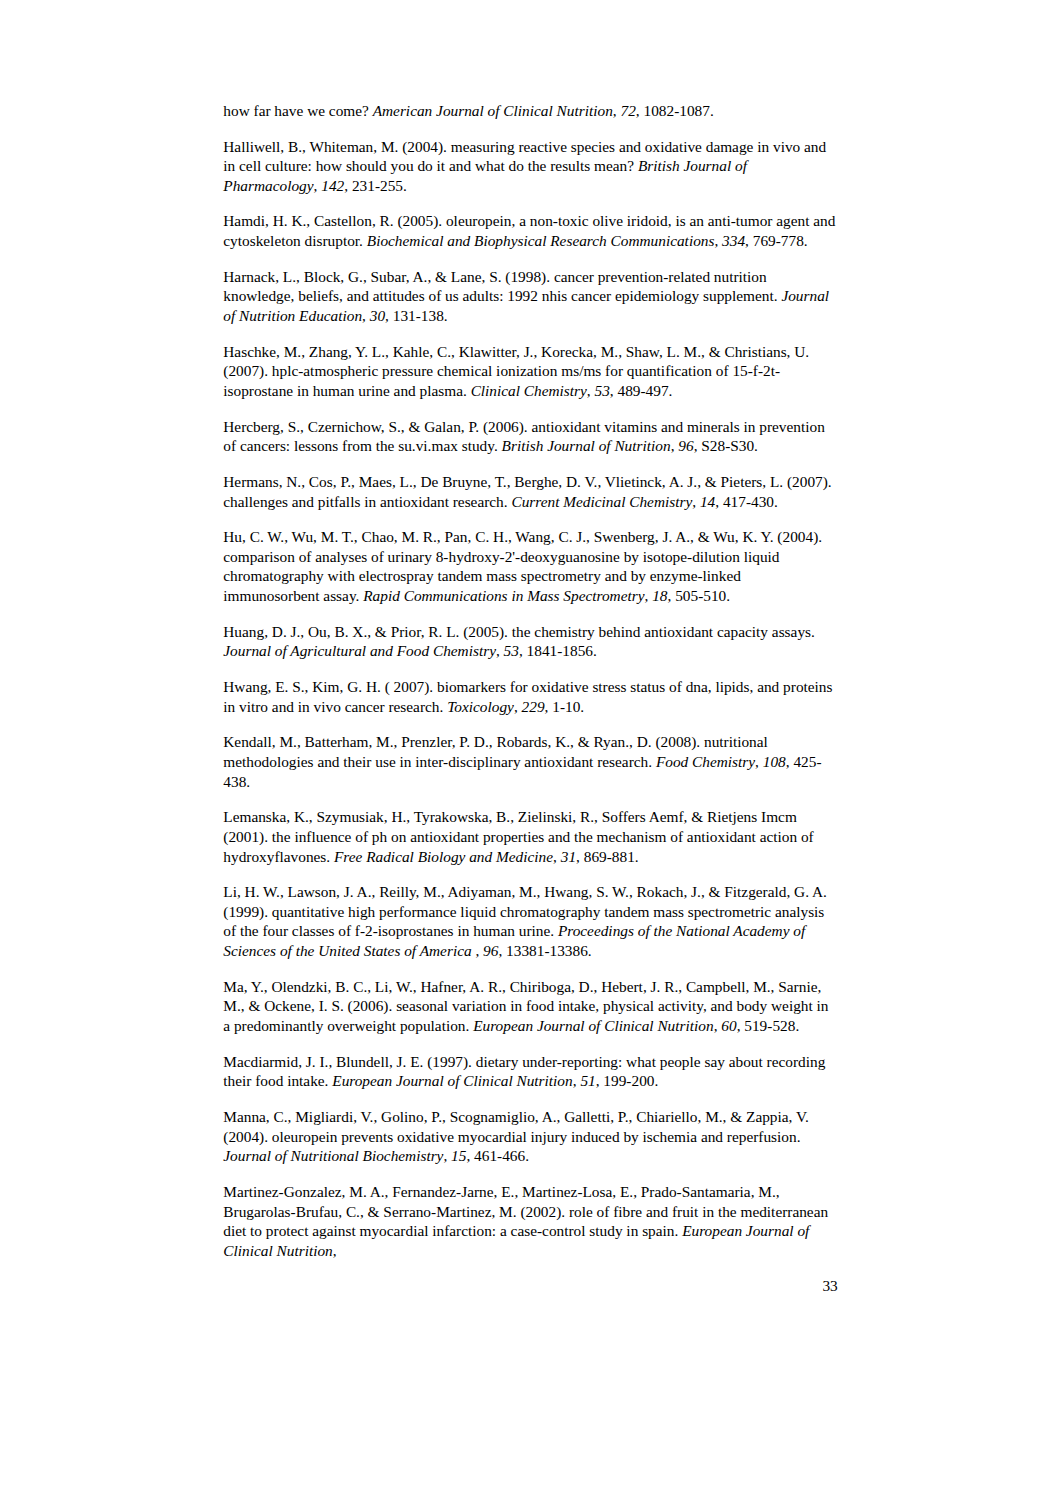how far have we come? American Journal of Clinical Nutrition, 72, 1082-1087.
Halliwell, B., Whiteman, M. (2004). measuring reactive species and oxidative damage in vivo and in cell culture: how should you do it and what do the results mean? British Journal of Pharmacology, 142, 231-255.
Hamdi, H. K., Castellon, R. (2005). oleuropein, a non-toxic olive iridoid, is an anti-tumor agent and cytoskeleton disruptor. Biochemical and Biophysical Research Communications, 334, 769-778.
Harnack, L., Block, G., Subar, A., & Lane, S. (1998). cancer prevention-related nutrition knowledge, beliefs, and attitudes of us adults: 1992 nhis cancer epidemiology supplement. Journal of Nutrition Education, 30, 131-138.
Haschke, M., Zhang, Y. L., Kahle, C., Klawitter, J., Korecka, M., Shaw, L. M., & Christians, U. (2007). hplc-atmospheric pressure chemical ionization ms/ms for quantification of 15-f-2t-isoprostane in human urine and plasma. Clinical Chemistry, 53, 489-497.
Hercberg, S., Czernichow, S., & Galan, P. (2006). antioxidant vitamins and minerals in prevention of cancers: lessons from the su.vi.max study. British Journal of Nutrition, 96, S28-S30.
Hermans, N., Cos, P., Maes, L., De Bruyne, T., Berghe, D. V., Vlietinck, A. J., & Pieters, L. (2007). challenges and pitfalls in antioxidant research. Current Medicinal Chemistry, 14, 417-430.
Hu, C. W., Wu, M. T., Chao, M. R., Pan, C. H., Wang, C. J., Swenberg, J. A., & Wu, K. Y. (2004). comparison of analyses of urinary 8-hydroxy-2'-deoxyguanosine by isotope-dilution liquid chromatography with electrospray tandem mass spectrometry and by enzyme-linked immunosorbent assay. Rapid Communications in Mass Spectrometry, 18, 505-510.
Huang, D. J., Ou, B. X., & Prior, R. L. (2005). the chemistry behind antioxidant capacity assays. Journal of Agricultural and Food Chemistry, 53, 1841-1856.
Hwang, E. S., Kim, G. H. ( 2007). biomarkers for oxidative stress status of dna, lipids, and proteins in vitro and in vivo cancer research. Toxicology, 229, 1-10.
Kendall, M., Batterham, M., Prenzler, P. D., Robards, K., & Ryan., D. (2008). nutritional methodologies and their use in inter-disciplinary antioxidant research. Food Chemistry, 108, 425-438.
Lemanska, K., Szymusiak, H., Tyrakowska, B., Zielinski, R., Soffers Aemf, & Rietjens Imcm (2001). the influence of ph on antioxidant properties and the mechanism of antioxidant action of hydroxyflavones. Free Radical Biology and Medicine, 31, 869-881.
Li, H. W., Lawson, J. A., Reilly, M., Adiyaman, M., Hwang, S. W., Rokach, J., & Fitzgerald, G. A. (1999). quantitative high performance liquid chromatography tandem mass spectrometric analysis of the four classes of f-2-isoprostanes in human urine. Proceedings of the National Academy of Sciences of the United States of America , 96, 13381-13386.
Ma, Y., Olendzki, B. C., Li, W., Hafner, A. R., Chiriboga, D., Hebert, J. R., Campbell, M., Sarnie, M., & Ockene, I. S. (2006). seasonal variation in food intake, physical activity, and body weight in a predominantly overweight population. European Journal of Clinical Nutrition, 60, 519-528.
Macdiarmid, J. I., Blundell, J. E. (1997). dietary under-reporting: what people say about recording their food intake. European Journal of Clinical Nutrition, 51, 199-200.
Manna, C., Migliardi, V., Golino, P., Scognamiglio, A., Galletti, P., Chiariello, M., & Zappia, V. (2004). oleuropein prevents oxidative myocardial injury induced by ischemia and reperfusion. Journal of Nutritional Biochemistry, 15, 461-466.
Martinez-Gonzalez, M. A., Fernandez-Jarne, E., Martinez-Losa, E., Prado-Santamaria, M., Brugarolas-Brufau, C., & Serrano-Martinez, M. (2002). role of fibre and fruit in the mediterranean diet to protect against myocardial infarction: a case-control study in spain. European Journal of Clinical Nutrition,
33